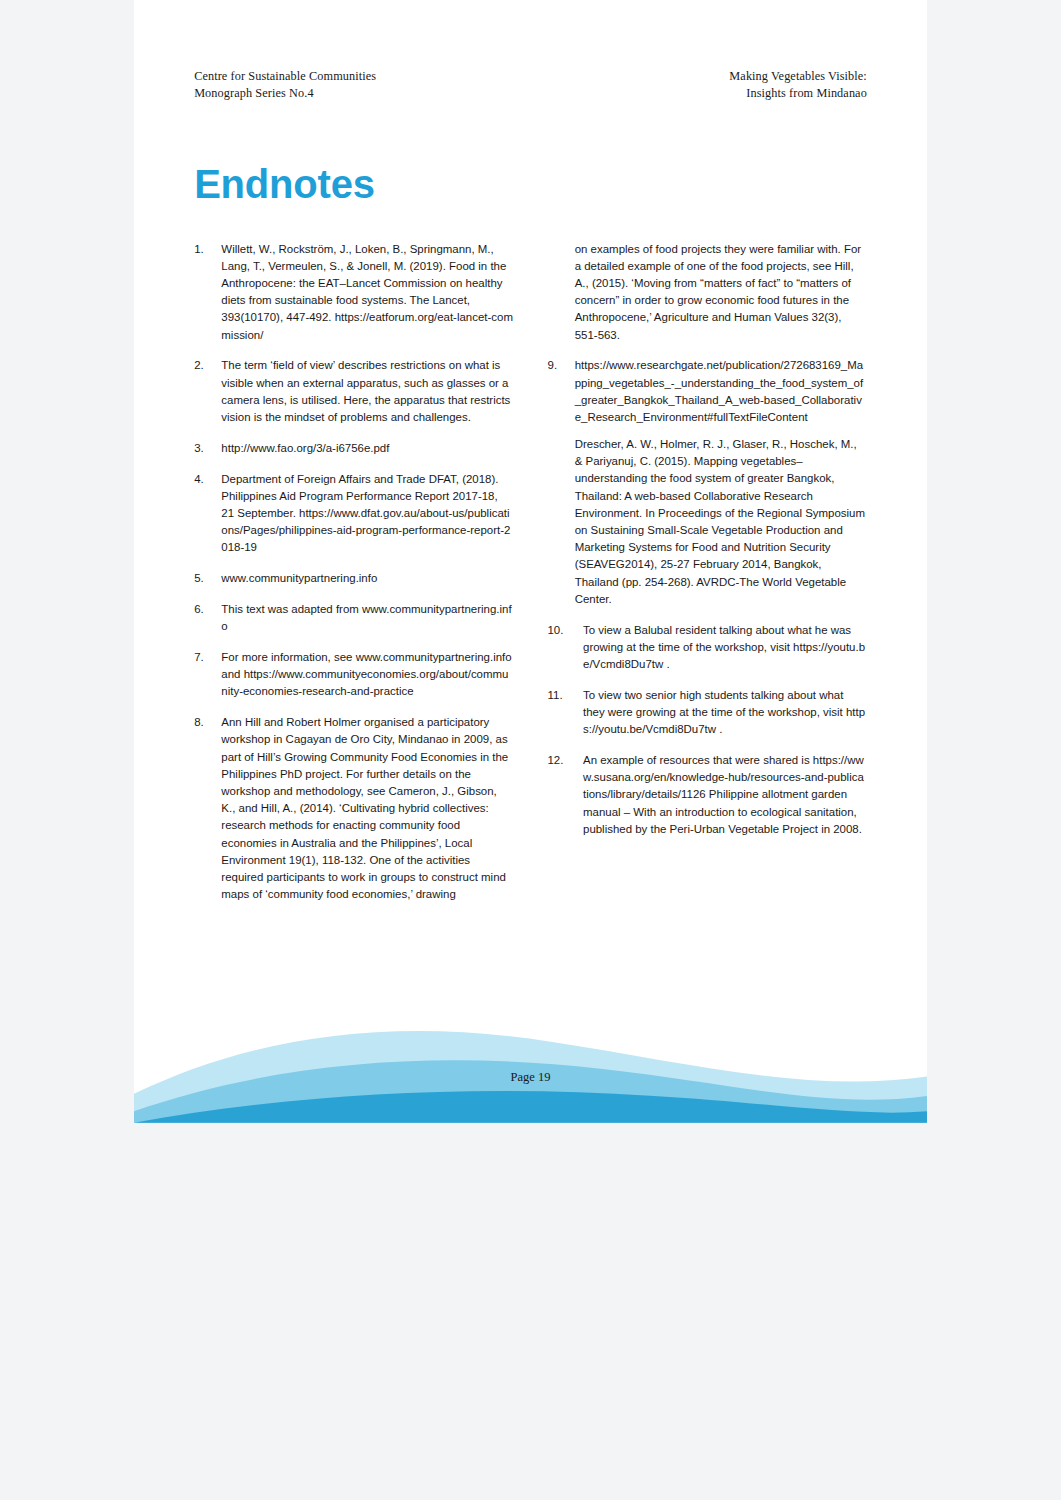Centre for Sustainable Communities
Monograph Series No.4
Making Vegetables Visible:
Insights from Mindanao
Endnotes
Willett, W., Rockström, J., Loken, B., Springmann, M., Lang, T., Vermeulen, S., & Jonell, M. (2019). Food in the Anthropocene: the EAT–Lancet Commission on healthy diets from sustainable food systems. The Lancet, 393(10170), 447-492. https://eatforum.org/eat-lancet-commission/
The term ‘field of view’ describes restrictions on what is visible when an external apparatus, such as glasses or a camera lens, is utilised. Here, the apparatus that restricts vision is the mindset of problems and challenges.
http://www.fao.org/3/a-i6756e.pdf
Department of Foreign Affairs and Trade DFAT, (2018). Philippines Aid Program Performance Report 2017-18, 21 September. https://www.dfat.gov.au/about-us/publications/Pages/philippines-aid-program-performance-report-2018-19
www.communitypartnering.info
This text was adapted from www.communitypartnering.info
For more information, see www.communitypartnering.info and https://www.communityeconomies.org/about/community-economies-research-and-practice
Ann Hill and Robert Holmer organised a participatory workshop in Cagayan de Oro City, Mindanao in 2009, as part of Hill’s Growing Community Food Economies in the Philippines PhD project. For further details on the workshop and methodology, see Cameron, J., Gibson, K., and Hill, A., (2014). ‘Cultivating hybrid collectives: research methods for enacting community food economies in Australia and the Philippines’, Local Environment 19(1), 118-132. One of the activities required participants to work in groups to construct mind maps of ‘community food economies,’ drawing
on examples of food projects they were familiar with. For a detailed example of one of the food projects, see Hill, A., (2015). ‘Moving from “matters of fact” to “matters of concern” in order to grow economic food futures in the Anthropocene,’ Agriculture and Human Values 32(3), 551-563.
https://www.researchgate.net/publication/272683169_Mapping_vegetables_-_understanding_the_food_system_of_greater_Bangkok_Thailand_A_web-based_Collaborative_Research_Environment#fullTextFileContent
Drescher, A. W., Holmer, R. J., Glaser, R., Hoschek, M., & Pariyanuj, C. (2015). Mapping vegetables–understanding the food system of greater Bangkok, Thailand: A web-based Collaborative Research Environment. In Proceedings of the Regional Symposium on Sustaining Small-Scale Vegetable Production and Marketing Systems for Food and Nutrition Security (SEAVEG2014), 25-27 February 2014, Bangkok, Thailand (pp. 254-268). AVRDC-The World Vegetable Center.
To view a Balubal resident talking about what he was growing at the time of the workshop, visit https://youtu.be/Vcmdi8Du7tw .
To view two senior high students talking about what they were growing at the time of the workshop, visit https://youtu.be/Vcmdi8Du7tw .
An example of resources that were shared is https://www.susana.org/en/knowledge-hub/resources-and-publications/library/details/1126 Philippine allotment garden manual – With an introduction to ecological sanitation, published by the Peri-Urban Vegetable Project in 2008.
Page 19